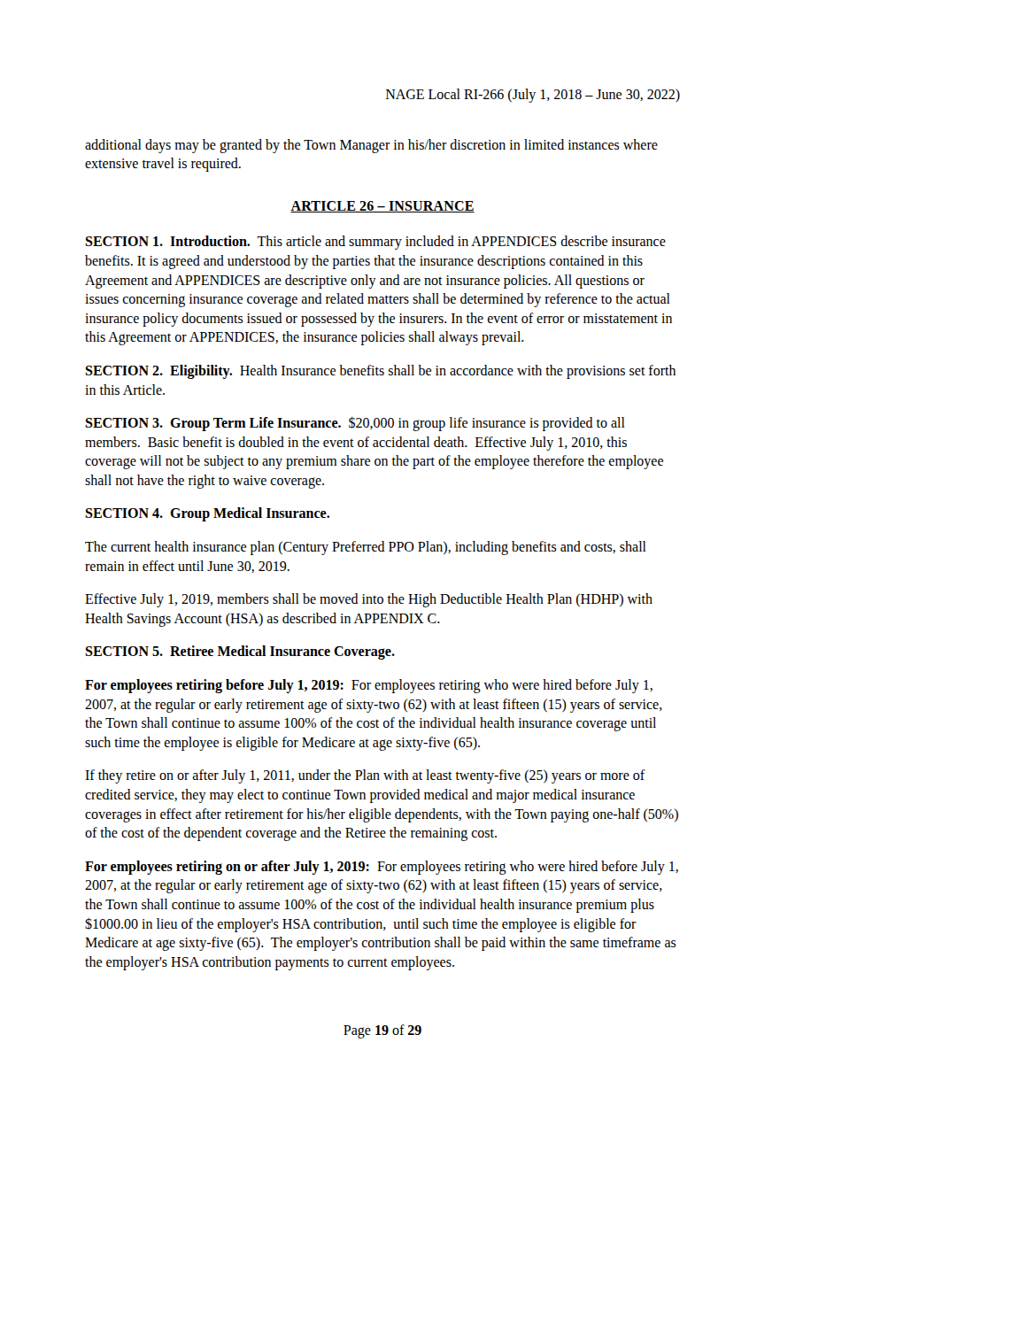NAGE Local RI-266 (July 1, 2018 – June 30, 2022)
additional days may be granted by the Town Manager in his/her discretion in limited instances where extensive travel is required.
ARTICLE 26 – INSURANCE
SECTION 1. Introduction. This article and summary included in APPENDICES describe insurance benefits. It is agreed and understood by the parties that the insurance descriptions contained in this Agreement and APPENDICES are descriptive only and are not insurance policies. All questions or issues concerning insurance coverage and related matters shall be determined by reference to the actual insurance policy documents issued or possessed by the insurers. In the event of error or misstatement in this Agreement or APPENDICES, the insurance policies shall always prevail.
SECTION 2. Eligibility. Health Insurance benefits shall be in accordance with the provisions set forth in this Article.
SECTION 3. Group Term Life Insurance. $20,000 in group life insurance is provided to all members. Basic benefit is doubled in the event of accidental death. Effective July 1, 2010, this coverage will not be subject to any premium share on the part of the employee therefore the employee shall not have the right to waive coverage.
SECTION 4. Group Medical Insurance.
The current health insurance plan (Century Preferred PPO Plan), including benefits and costs, shall remain in effect until June 30, 2019.
Effective July 1, 2019, members shall be moved into the High Deductible Health Plan (HDHP) with Health Savings Account (HSA) as described in APPENDIX C.
SECTION 5. Retiree Medical Insurance Coverage.
For employees retiring before July 1, 2019: For employees retiring who were hired before July 1, 2007, at the regular or early retirement age of sixty-two (62) with at least fifteen (15) years of service, the Town shall continue to assume 100% of the cost of the individual health insurance coverage until such time the employee is eligible for Medicare at age sixty-five (65).
If they retire on or after July 1, 2011, under the Plan with at least twenty-five (25) years or more of credited service, they may elect to continue Town provided medical and major medical insurance coverages in effect after retirement for his/her eligible dependents, with the Town paying one-half (50%) of the cost of the dependent coverage and the Retiree the remaining cost.
For employees retiring on or after July 1, 2019: For employees retiring who were hired before July 1, 2007, at the regular or early retirement age of sixty-two (62) with at least fifteen (15) years of service, the Town shall continue to assume 100% of the cost of the individual health insurance premium plus $1000.00 in lieu of the employer's HSA contribution, until such time the employee is eligible for Medicare at age sixty-five (65). The employer's contribution shall be paid within the same timeframe as the employer's HSA contribution payments to current employees.
Page 19 of 29